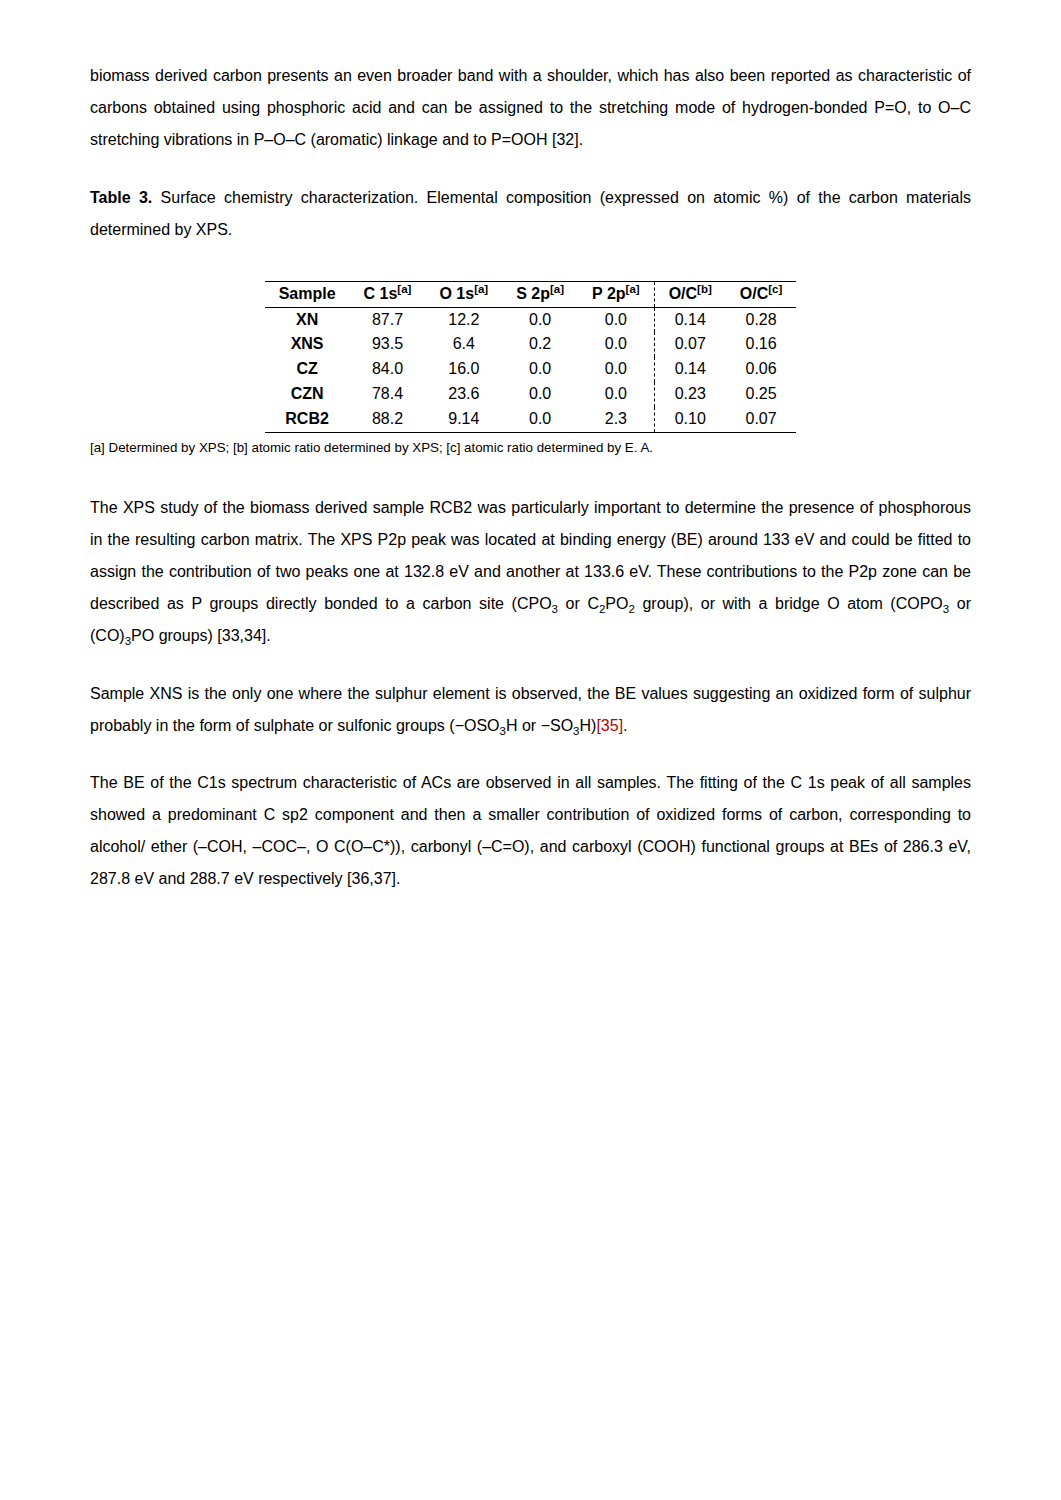biomass derived carbon presents an even broader band with a shoulder, which has also been reported as characteristic of carbons obtained using phosphoric acid and can be assigned to the stretching mode of hydrogen-bonded P=O, to O–C stretching vibrations in P–O–C (aromatic) linkage and to P=OOH [32].
Table 3. Surface chemistry characterization. Elemental composition (expressed on atomic %) of the carbon materials determined by XPS.
| Sample | C 1s [a] | O 1s [a] | S 2p [a] | P 2p [a] | O/C [b] | O/C [c] |
| --- | --- | --- | --- | --- | --- | --- |
| XN | 87.7 | 12.2 | 0.0 | 0.0 | 0.14 | 0.28 |
| XNS | 93.5 | 6.4 | 0.2 | 0.0 | 0.07 | 0.16 |
| CZ | 84.0 | 16.0 | 0.0 | 0.0 | 0.14 | 0.06 |
| CZN | 78.4 | 23.6 | 0.0 | 0.0 | 0.23 | 0.25 |
| RCB2 | 88.2 | 9.14 | 0.0 | 2.3 | 0.10 | 0.07 |
[a] Determined by XPS; [b] atomic ratio determined by XPS; [c] atomic ratio determined by E. A.
The XPS study of the biomass derived sample RCB2 was particularly important to determine the presence of phosphorous in the resulting carbon matrix. The XPS P2p peak was located at binding energy (BE) around 133 eV and could be fitted to assign the contribution of two peaks one at 132.8 eV and another at 133.6 eV. These contributions to the P2p zone can be described as P groups directly bonded to a carbon site (CPO3 or C2PO2 group), or with a bridge O atom (COPO3 or (CO)3PO groups) [33,34].
Sample XNS is the only one where the sulphur element is observed, the BE values suggesting an oxidized form of sulphur probably in the form of sulphate or sulfonic groups (−OSO3H or −SO3H)[35].
The BE of the C1s spectrum characteristic of ACs are observed in all samples. The fitting of the C 1s peak of all samples showed a predominant C sp2 component and then a smaller contribution of oxidized forms of carbon, corresponding to alcohol/ ether (–COH, –COC–, O C(O–C*)), carbonyl (–C=O), and carboxyl (COOH) functional groups at BEs of 286.3 eV, 287.8 eV and 288.7 eV respectively [36,37].